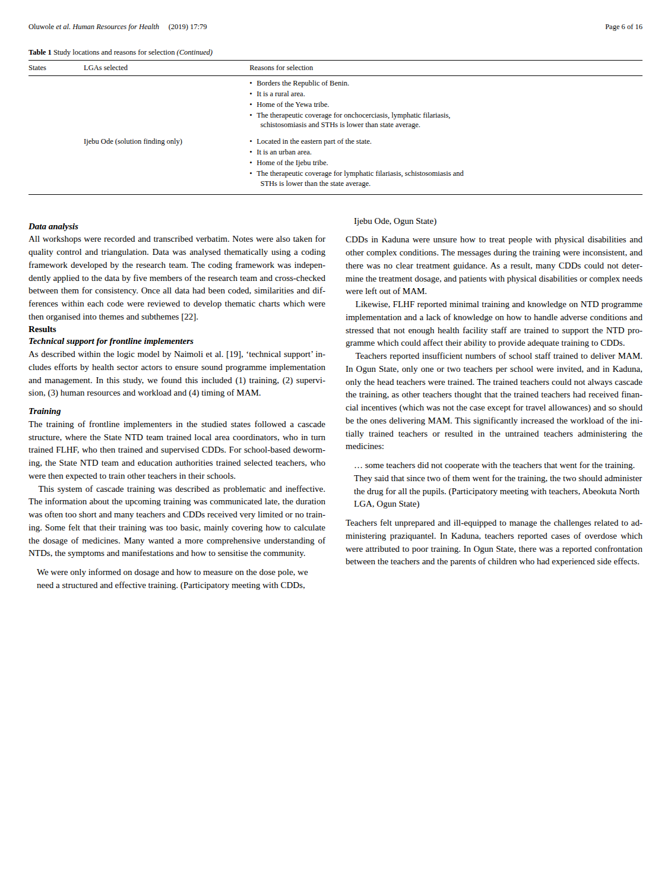Oluwole et al. Human Resources for Health (2019) 17:79
Page 6 of 16
Table 1 Study locations and reasons for selection (Continued)
| States | LGAs selected | Reasons for selection |
| --- | --- | --- |
| | | Borders the Republic of Benin. It is a rural area. Home of the Yewa tribe. The therapeutic coverage for onchocerciasis, lymphatic filariasis, schistosomiasis and STHs is lower than state average. |
| | Ijebu Ode (solution finding only) | Located in the eastern part of the state. It is an urban area. Home of the Ijebu tribe. The therapeutic coverage for lymphatic filariasis, schistosomiasis and STHs is lower than the state average. |
Data analysis
All workshops were recorded and transcribed verbatim. Notes were also taken for quality control and triangulation. Data was analysed thematically using a coding framework developed by the research team. The coding framework was independently applied to the data by five members of the research team and cross-checked between them for consistency. Once all data had been coded, similarities and differences within each code were reviewed to develop thematic charts which were then organised into themes and subthemes [22].
Results
Technical support for frontline implementers
As described within the logic model by Naimoli et al. [19], ‘technical support’ includes efforts by health sector actors to ensure sound programme implementation and management. In this study, we found this included (1) training, (2) supervision, (3) human resources and workload and (4) timing of MAM.
Training
The training of frontline implementers in the studied states followed a cascade structure, where the State NTD team trained local area coordinators, who in turn trained FLHF, who then trained and supervised CDDs. For school-based deworming, the State NTD team and education authorities trained selected teachers, who were then expected to train other teachers in their schools.
This system of cascade training was described as problematic and ineffective. The information about the upcoming training was communicated late, the duration was often too short and many teachers and CDDs received very limited or no training. Some felt that their training was too basic, mainly covering how to calculate the dosage of medicines. Many wanted a more comprehensive understanding of NTDs, the symptoms and manifestations and how to sensitise the community.
We were only informed on dosage and how to measure on the dose pole, we need a structured and effective training. (Participatory meeting with CDDs, Ijebu Ode, Ogun State)
CDDs in Kaduna were unsure how to treat people with physical disabilities and other complex conditions. The messages during the training were inconsistent, and there was no clear treatment guidance. As a result, many CDDs could not determine the treatment dosage, and patients with physical disabilities or complex needs were left out of MAM.
Likewise, FLHF reported minimal training and knowledge on NTD programme implementation and a lack of knowledge on how to handle adverse conditions and stressed that not enough health facility staff are trained to support the NTD programme which could affect their ability to provide adequate training to CDDs.
Teachers reported insufficient numbers of school staff trained to deliver MAM. In Ogun State, only one or two teachers per school were invited, and in Kaduna, only the head teachers were trained. The trained teachers could not always cascade the training, as other teachers thought that the trained teachers had received financial incentives (which was not the case except for travel allowances) and so should be the ones delivering MAM. This significantly increased the workload of the initially trained teachers or resulted in the untrained teachers administering the medicines:
… some teachers did not cooperate with the teachers that went for the training. They said that since two of them went for the training, the two should administer the drug for all the pupils. (Participatory meeting with teachers, Abeokuta North LGA, Ogun State)
Teachers felt unprepared and ill-equipped to manage the challenges related to administering praziquantel. In Kaduna, teachers reported cases of overdose which were attributed to poor training. In Ogun State, there was a reported confrontation between the teachers and the parents of children who had experienced side effects.